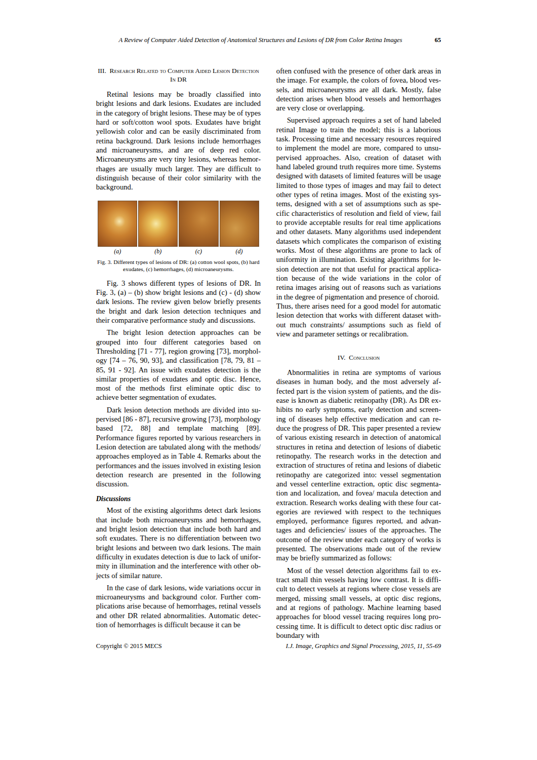A Review of Computer Aided Detection of Anatomical Structures and Lesions of DR from Color Retina Images 65
III. Research Related to Computer Aided Lesion Detection In DR
Retinal lesions may be broadly classified into bright lesions and dark lesions. Exudates are included in the category of bright lesions. These may be of types hard or soft/cotton wool spots. Exudates have bright yellowish color and can be easily discriminated from retina background. Dark lesions include hemorrhages and microaneurysms, and are of deep red color. Microaneurysms are very tiny lesions, whereas hemorrhages are usually much larger. They are difficult to distinguish because of their color similarity with the background.
(a) (b) (c) (d)
Fig. 3. Different types of lesions of DR: (a) cotton wool spots, (b) hard exudates, (c) hemorrhages, (d) microaneurysms.
Fig. 3 shows different types of lesions of DR. In Fig. 3, (a) – (b) show bright lesions and (c) - (d) show dark lesions. The review given below briefly presents the bright and dark lesion detection techniques and their comparative performance study and discussions.
The bright lesion detection approaches can be grouped into four different categories based on Thresholding [71 - 77], region growing [73], morphology [74 – 76, 90, 93], and classification [78, 79, 81 – 85, 91 - 92]. An issue with exudates detection is the similar properties of exudates and optic disc. Hence, most of the methods first eliminate optic disc to achieve better segmentation of exudates.
Dark lesion detection methods are divided into supervised [86 - 87], recursive growing [73], morphology based [72, 88] and template matching [89]. Performance figures reported by various researchers in Lesion detection are tabulated along with the methods/ approaches employed as in Table 4. Remarks about the performances and the issues involved in existing lesion detection research are presented in the following discussion.
Discussions
Most of the existing algorithms detect dark lesions that include both microaneurysms and hemorrhages, and bright lesion detection that include both hard and soft exudates. There is no differentiation between two bright lesions and between two dark lesions. The main difficulty in exudates detection is due to lack of uniformity in illumination and the interference with other objects of similar nature.
In the case of dark lesions, wide variations occur in microaneurysms and background color. Further complications arise because of hemorrhages, retinal vessels and other DR related abnormalities. Automatic detection of hemorrhages is difficult because it can be
often confused with the presence of other dark areas in the image. For example, the colors of fovea, blood vessels, and microaneurysms are all dark. Mostly, false detection arises when blood vessels and hemorrhages are very close or overlapping.
Supervised approach requires a set of hand labeled retinal Image to train the model; this is a laborious task. Processing time and necessary resources required to implement the model are more, compared to unsupervised approaches. Also, creation of dataset with hand labeled ground truth requires more time. Systems designed with datasets of limited features will be usage limited to those types of images and may fail to detect other types of retina images. Most of the existing systems, designed with a set of assumptions such as specific characteristics of resolution and field of view, fail to provide acceptable results for real time applications and other datasets. Many algorithms used independent datasets which complicates the comparison of existing works. Most of these algorithms are prone to lack of uniformity in illumination. Existing algorithms for lesion detection are not that useful for practical application because of the wide variations in the color of retina images arising out of reasons such as variations in the degree of pigmentation and presence of choroid. Thus, there arises need for a good model for automatic lesion detection that works with different dataset without much constraints/ assumptions such as field of view and parameter settings or recalibration.
IV. Conclusion
Abnormalities in retina are symptoms of various diseases in human body, and the most adversely affected part is the vision system of patients, and the disease is known as diabetic retinopathy (DR). As DR exhibits no early symptoms, early detection and screening of diseases help effective medication and can reduce the progress of DR. This paper presented a review of various existing research in detection of anatomical structures in retina and detection of lesions of diabetic retinopathy. The research works in the detection and extraction of structures of retina and lesions of diabetic retinopathy are categorized into: vessel segmentation and vessel centerline extraction, optic disc segmentation and localization, and fovea/ macula detection and extraction. Research works dealing with these four categories are reviewed with respect to the techniques employed, performance figures reported, and advantages and deficiencies/ issues of the approaches. The outcome of the review under each category of works is presented. The observations made out of the review may be briefly summarized as follows:
Most of the vessel detection algorithms fail to extract small thin vessels having low contrast. It is difficult to detect vessels at regions where close vessels are merged, missing small vessels, at optic disc regions, and at regions of pathology. Machine learning based approaches for blood vessel tracing requires long processing time. It is difficult to detect optic disc radius or boundary with
Copyright © 2015 MECS I.J. Image, Graphics and Signal Processing, 2015, 11, 55-69